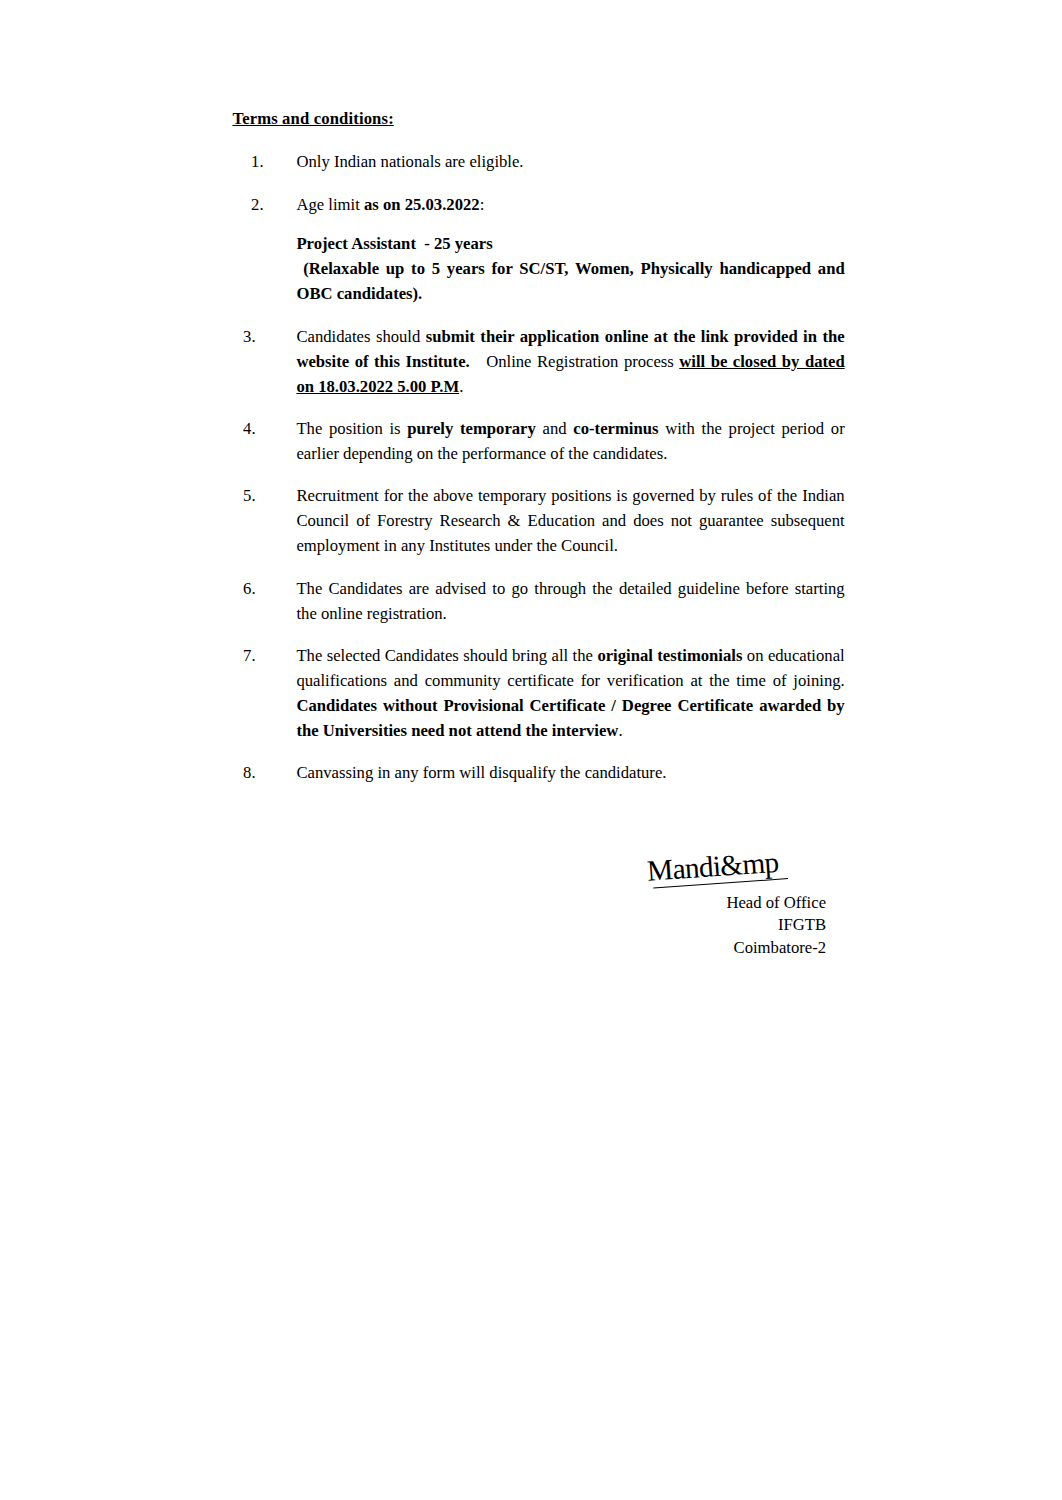Terms and conditions:
Only Indian nationals are eligible.
Age limit as on 25.03.2022:
Project Assistant - 25 years
(Relaxable up to 5 years for SC/ST, Women, Physically handicapped and OBC candidates).
Candidates should submit their application online at the link provided in the website of this Institute. Online Registration process will be closed by dated on 18.03.2022 5.00 P.M.
The position is purely temporary and co-terminus with the project period or earlier depending on the performance of the candidates.
Recruitment for the above temporary positions is governed by rules of the Indian Council of Forestry Research & Education and does not guarantee subsequent employment in any Institutes under the Council.
The Candidates are advised to go through the detailed guideline before starting the online registration.
The selected Candidates should bring all the original testimonials on educational qualifications and community certificate for verification at the time of joining. Candidates without Provisional Certificate / Degree Certificate awarded by the Universities need not attend the interview.
Canvassing in any form will disqualify the candidature.
Mandi&mp
Head of Office
IFGTB
Coimbatore-2